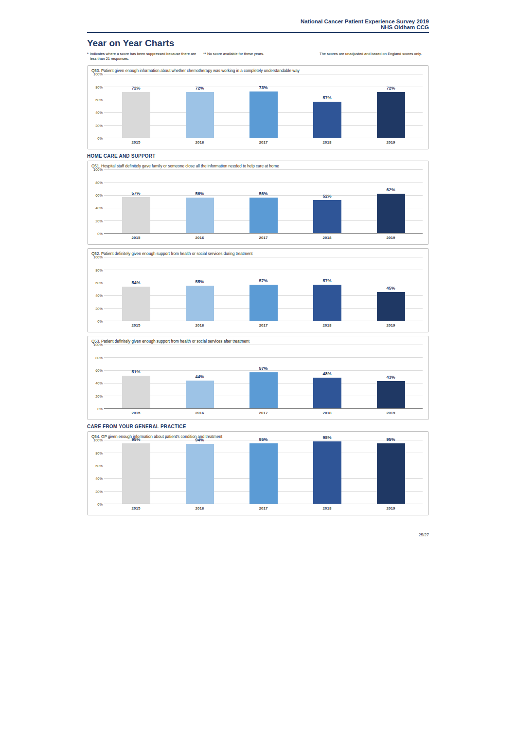National Cancer Patient Experience Survey 2019
NHS Oldham CCG
Year on Year Charts
*Indicates where a score has been suppressed because there are less than 21 responses.
** No score available for these years.
The scores are unadjusted and based on England scores only.
Q50. Patient given enough information about whether chemotherapy was working in a completely understandable way
100% 80% 60% 40% 20% 0%
72%
72%
73%
57%
72%
2015
2016
2017
2018
2019
Home care and support
Q51. Hospital staff definitely gave family or someone close all the information needed to help care at home
100% 80% 60% 40% 20% 0%
57%
56%
56%
52%
62%
2015
2016
2017
2018
2019
Q52. Patient definitely given enough support from health or social services during treatment
100% 80% 60% 40% 20% 0%
54%
55%
57%
57%
45%
2015
2016
2017
2018
2019
Q53. Patient definitely given enough support from health or social services after treatment
100% 80% 60% 40% 20% 0%
51%
44%
57%
48%
43%
2015
2016
2017
2018
2019
Care from your general practice
Q54. GP given enough information about patient's condition and treatment
100% 80% 60% 40% 20% 0%
95%
94%
95%
98%
95%
2015
2016
2017
2018
2019
25/27